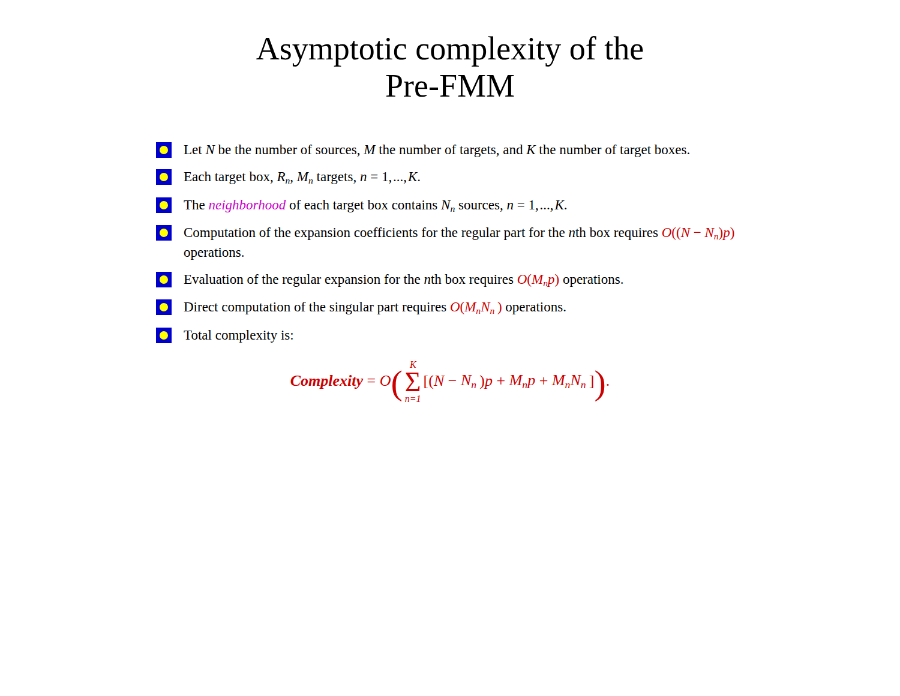Asymptotic complexity of the
Pre-FMM
Let N be the number of sources, M the number of targets, and K the number of target boxes.
Each target box, Rn, Mn targets, n = 1, ..., K.
The neighborhood of each target box contains Nn sources, n = 1, ..., K.
Computation of the expansion coefficients for the regular part for the nth box requires O((N − Nn)p) operations.
Evaluation of the regular expansion for the nth box requires O(Mnp) operations.
Direct computation of the singular part requires O(MnNn ) operations.
Total complexity is:
Complexity = O(KΣn=1[(N − Nn )p + Mnp + MnNn ]).